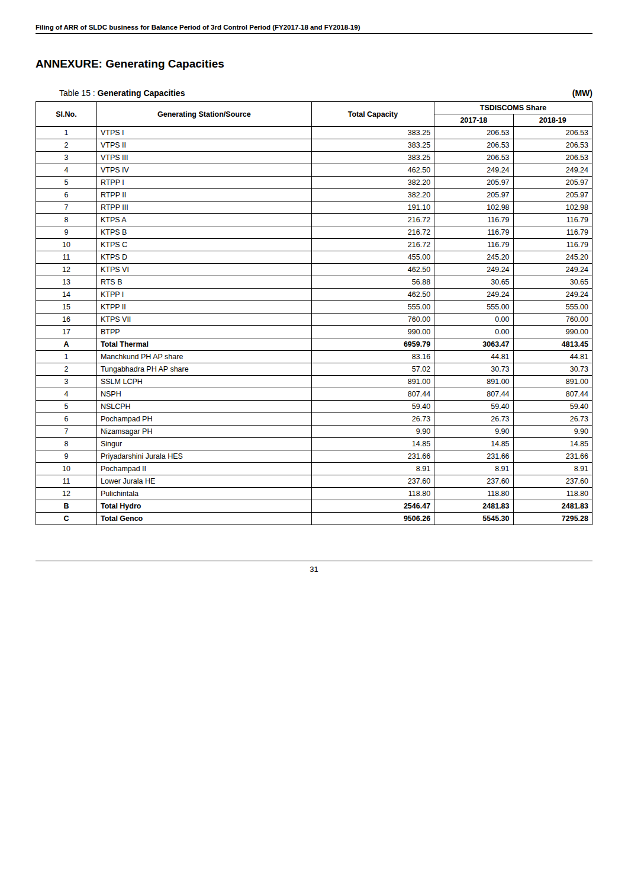Filing of ARR of SLDC business for Balance Period of 3rd Control Period (FY2017-18 and FY2018-19)
ANNEXURE: Generating Capacities
Table 15 : Generating Capacities (MW)
| Sl.No. | Generating Station/Source | Total Capacity | TSDISCOMS Share |
| --- | --- | --- | --- |
| 2017-18 | 2018-19 |
| 1 | VTPS I | 383.25 | 206.53 | 206.53 |
| 2 | VTPS II | 383.25 | 206.53 | 206.53 |
| 3 | VTPS III | 383.25 | 206.53 | 206.53 |
| 4 | VTPS IV | 462.50 | 249.24 | 249.24 |
| 5 | RTPP I | 382.20 | 205.97 | 205.97 |
| 6 | RTPP II | 382.20 | 205.97 | 205.97 |
| 7 | RTPP III | 191.10 | 102.98 | 102.98 |
| 8 | KTPS A | 216.72 | 116.79 | 116.79 |
| 9 | KTPS B | 216.72 | 116.79 | 116.79 |
| 10 | KTPS C | 216.72 | 116.79 | 116.79 |
| 11 | KTPS D | 455.00 | 245.20 | 245.20 |
| 12 | KTPS VI | 462.50 | 249.24 | 249.24 |
| 13 | RTS B | 56.88 | 30.65 | 30.65 |
| 14 | KTPP I | 462.50 | 249.24 | 249.24 |
| 15 | KTPP II | 555.00 | 555.00 | 555.00 |
| 16 | KTPS VII | 760.00 | 0.00 | 760.00 |
| 17 | BTPP | 990.00 | 0.00 | 990.00 |
| A | Total Thermal | 6959.79 | 3063.47 | 4813.45 |
| 1 | Manchkund PH AP share | 83.16 | 44.81 | 44.81 |
| 2 | Tungabhadra PH AP share | 57.02 | 30.73 | 30.73 |
| 3 | SSLM LCPH | 891.00 | 891.00 | 891.00 |
| 4 | NSPH | 807.44 | 807.44 | 807.44 |
| 5 | NSLCPH | 59.40 | 59.40 | 59.40 |
| 6 | Pochampad PH | 26.73 | 26.73 | 26.73 |
| 7 | Nizamsagar PH | 9.90 | 9.90 | 9.90 |
| 8 | Singur | 14.85 | 14.85 | 14.85 |
| 9 | Priyadarshini Jurala HES | 231.66 | 231.66 | 231.66 |
| 10 | Pochampad II | 8.91 | 8.91 | 8.91 |
| 11 | Lower Jurala HE | 237.60 | 237.60 | 237.60 |
| 12 | Pulichintala | 118.80 | 118.80 | 118.80 |
| B | Total Hydro | 2546.47 | 2481.83 | 2481.83 |
| C | Total Genco | 9506.26 | 5545.30 | 7295.28 |
31